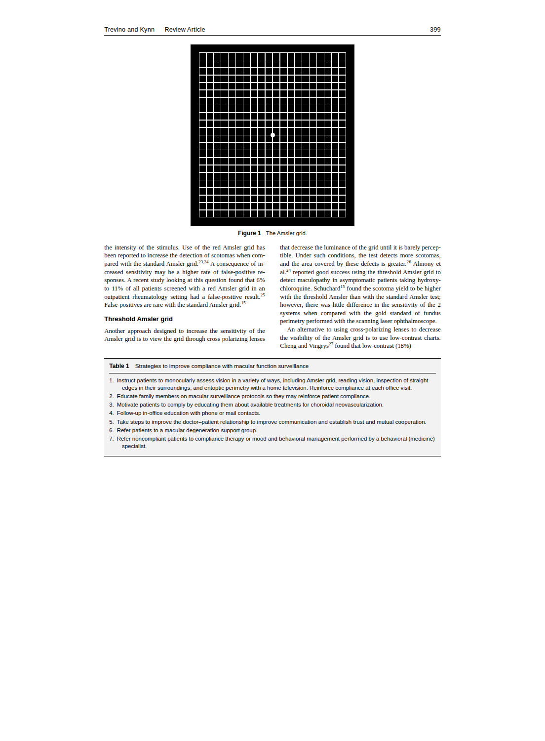Trevino and Kynn Review Article
399
Figure 1 The Amsler grid.
the intensity of the stimulus. Use of the red Amsler grid has been reported to increase the detection of scotomas when compared with the standard Amsler grid.23,24 A consequence of increased sensitivity may be a higher rate of false-positive responses. A recent study looking at this question found that 6% to 11% of all patients screened with a red Amsler grid in an outpatient rheumatology setting had a false-positive result.25 False-positives are rare with the standard Amsler grid.15
Threshold Amsler grid
Another approach designed to increase the sensitivity of the Amsler grid is to view the grid through cross polarizing lenses that decrease the luminance of the grid until it is barely perceptible. Under such conditions, the test detects more scotomas, and the area covered by these defects is greater.26 Almony et al.24 reported good success using the threshold Amsler grid to detect maculopathy in asymptomatic patients taking hydroxychloroquine. Schuchard15 found the scotoma yield to be higher with the threshold Amsler than with the standard Amsler test; however, there was little difference in the sensitivity of the 2 systems when compared with the gold standard of fundus perimetry performed with the scanning laser ophthalmoscope.
An alternative to using cross-polarizing lenses to decrease the visibility of the Amsler grid is to use low-contrast charts. Cheng and Vingrys27 found that low-contrast (18%)
Table 1
Strategies to improve compliance with macular function surveillance
Instruct patients to monocularly assess vision in a variety of ways, including Amsler grid, reading vision, inspection of straightedges in their surroundings, and entoptic perimetry with a home television. Reinforce compliance at each office visit.
Educate family members on macular surveillance protocols so they may reinforce patient compliance.
Motivate patients to comply by educating them about available treatments for choroidal neovascularization.
Follow-up in-office education with phone or mail contacts.
Take steps to improve the doctor–patient relationship to improve communication and establish trust and mutual cooperation.
Refer patients to a macular degeneration support group.
Refer noncompliant patients to compliance therapy or mood and behavioral management performed by a behavioral (medicine)specialist.